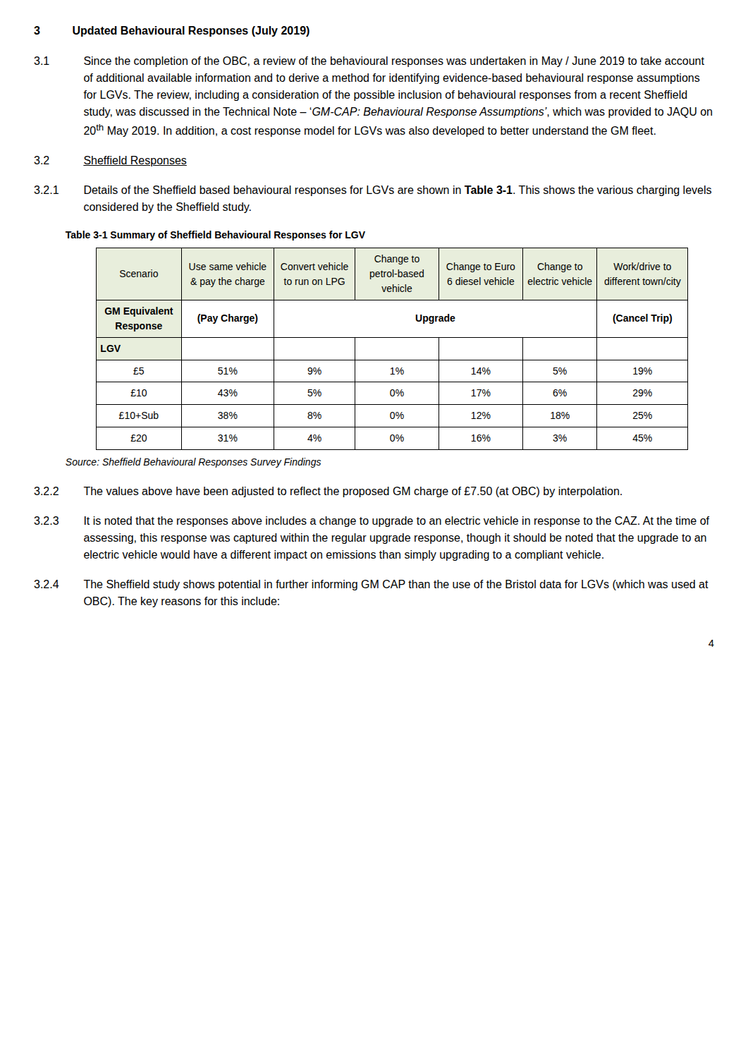3 Updated Behavioural Responses (July 2019)
3.1 Since the completion of the OBC, a review of the behavioural responses was undertaken in May / June 2019 to take account of additional available information and to derive a method for identifying evidence-based behavioural response assumptions for LGVs. The review, including a consideration of the possible inclusion of behavioural responses from a recent Sheffield study, was discussed in the Technical Note – ‘GM-CAP: Behavioural Response Assumptions’, which was provided to JAQU on 20th May 2019. In addition, a cost response model for LGVs was also developed to better understand the GM fleet.
3.2 Sheffield Responses
3.2.1 Details of the Sheffield based behavioural responses for LGVs are shown in Table 3-1. This shows the various charging levels considered by the Sheffield study.
Table 3-1 Summary of Sheffield Behavioural Responses for LGV
| Scenario | Use same vehicle & pay the charge | Convert vehicle to run on LPG | Change to petrol-based vehicle | Change to Euro 6 diesel vehicle | Change to electric vehicle | Work/drive to different town/city |
| --- | --- | --- | --- | --- | --- | --- |
| GM Equivalent Response | (Pay Charge) | Upgrade | (Cancel Trip) |
| LGV | | | | | | |
| £5 | 51% | 9% | 1% | 14% | 5% | 19% |
| £10 | 43% | 5% | 0% | 17% | 6% | 29% |
| £10+Sub | 38% | 8% | 0% | 12% | 18% | 25% |
| £20 | 31% | 4% | 0% | 16% | 3% | 45% |
Source: Sheffield Behavioural Responses Survey Findings
3.2.2 The values above have been adjusted to reflect the proposed GM charge of £7.50 (at OBC) by interpolation.
3.2.3 It is noted that the responses above includes a change to upgrade to an electric vehicle in response to the CAZ. At the time of assessing, this response was captured within the regular upgrade response, though it should be noted that the upgrade to an electric vehicle would have a different impact on emissions than simply upgrading to a compliant vehicle.
3.2.4 The Sheffield study shows potential in further informing GM CAP than the use of the Bristol data for LGVs (which was used at OBC). The key reasons for this include:
4